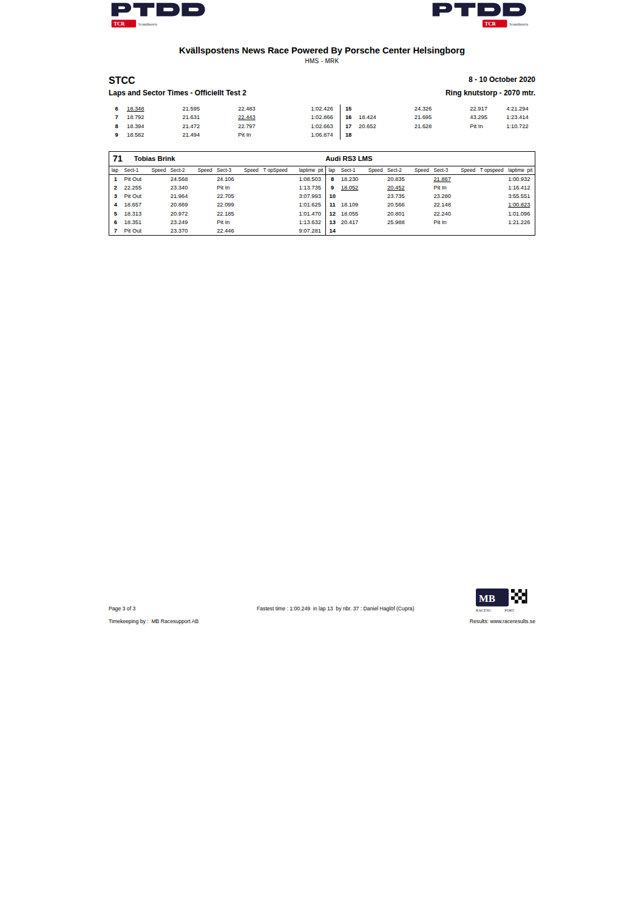TCR Scandinavia
TCR Scandinavia
Kvällspostens News Race Powered By Porsche Center Helsingborg
HMS - MRK
STCC
8 - 10 October 2020
Laps and Sector Times - Officiellt Test 2
Ring knutstorp - 2070 mtr.
| 6 | 18.348 | | 21.595 | | 22.483 | | 1:02.426 | 15 | | | 24.326 | | 22.917 | 4:21.294 |
| 7 | 18.792 | | 21.631 | | 22.443 | | 1:02.866 | 16 | 18.424 | | 21.695 | | 43.295 | 1:23.414 |
| 8 | 18.394 | | 21.472 | | 22.797 | | 1:02.663 | 17 | 20.652 | | 21.628 | | Pit In | 1:10.722 |
| 9 | 18.582 | | 21.494 | | Pit In | | 1:06.874 | 18 | | | | | | |
| 71 | Tobias Brink | Audi RS3 LMS |
| lap | Sect-1 | Speed | Sect-2 | Speed | Sect-3 | Speed | T opSpeed | laptime pit | lap | Sect-1 | Speed | Sect-2 | Speed | Sect-3 | Speed | T opspeed | laptime pit |
| 1 | Pit Out | | 24.568 | | 24.106 | | | 1:08.503 | 8 | 18.230 | | 20.835 | | 21.867 | | | 1:00.932 |
| 2 | 22.255 | | 23.340 | | Pit In | | | 1:13.735 | 9 | 18.052 | | 20.452 | | Pit In | | | 1:16.412 |
| 3 | Pit Out | | 21.964 | | 22.705 | | | 3:07.993 | 10 | | | 23.735 | | 23.280 | | | 3:55.551 |
| 4 | 18.657 | | 20.869 | | 22.099 | | | 1:01.625 | 11 | 18.109 | | 20.566 | | 22.148 | | | 1:00.823 |
| 5 | 18.313 | | 20.972 | | 22.185 | | | 1:01.470 | 12 | 18.055 | | 20.801 | | 22.240 | | | 1:01.096 |
| 6 | 18.351 | | 23.249 | | Pit In | | | 1:13.632 | 13 | 20.417 | | 25.988 | | Pit In | | | 1:21.226 |
| 7 | Pit Out | | 23.370 | | 22.446 | | | 9:07.281 | 14 | | | | | | | | |
Page 3 of 3
Fastest time : 1:00.249 in lap 13 by nbr. 37 : Daniel Haglöf (Cupra)
Timekeeping by : MB Racesupport AB
Results: www.raceresults.se
MB RACESU PORT